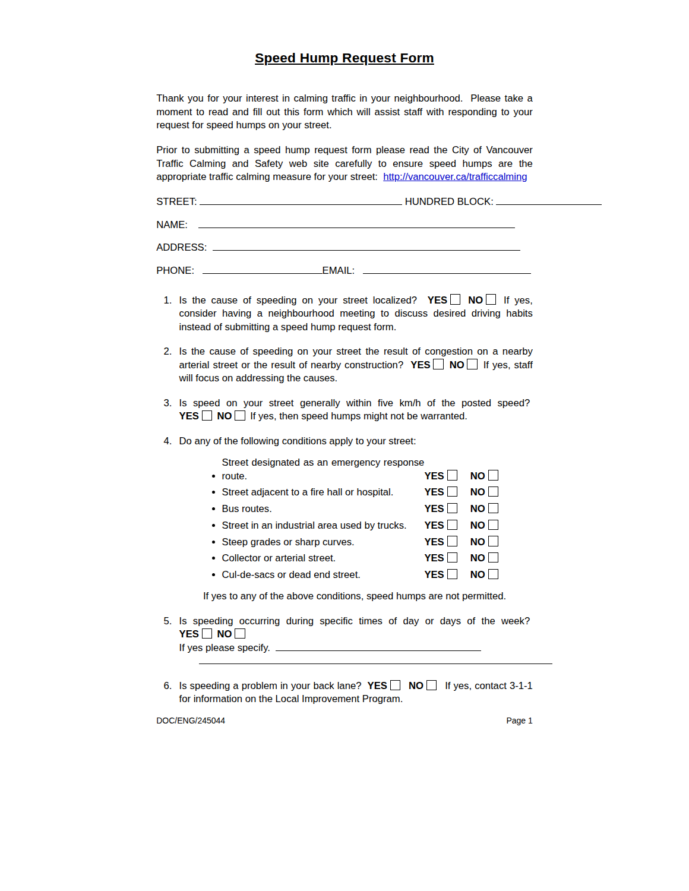Speed Hump Request Form
Thank you for your interest in calming traffic in your neighbourhood. Please take a moment to read and fill out this form which will assist staff with responding to your request for speed humps on your street.
Prior to submitting a speed hump request form please read the City of Vancouver Traffic Calming and Safety web site carefully to ensure speed humps are the appropriate traffic calming measure for your street: http://vancouver.ca/trafficcalming
STREET: HUNDRED BLOCK:
NAME:
ADDRESS:
PHONE: EMAIL:
Is the cause of speeding on your street localized? YES NO If yes, consider having a neighbourhood meeting to discuss desired driving habits instead of submitting a speed hump request form.
Is the cause of speeding on your street the result of congestion on a nearby arterial street or the result of nearby construction? YES NO If yes, staff will focus on addressing the causes.
Is speed on your street generally within five km/h of the posted speed? YES NO If yes, then speed humps might not be warranted.
Do any of the following conditions apply to your street:
Street designated as an emergency response route. YES NO
Street adjacent to a fire hall or hospital. YES NO
Bus routes. YES NO
Street in an industrial area used by trucks. YES NO
Steep grades or sharp curves. YES NO
Collector or arterial street. YES NO
Cul-de-sacs or dead end street. YES NO
If yes to any of the above conditions, speed humps are not permitted.
Is speeding occurring during specific times of day or days of the week? YES NO
If yes please specify.
Is speeding a problem in your back lane? YES NO If yes, contact 3-1-1 for information on the Local Improvement Program.
DOC/ENG/245044 Page 1